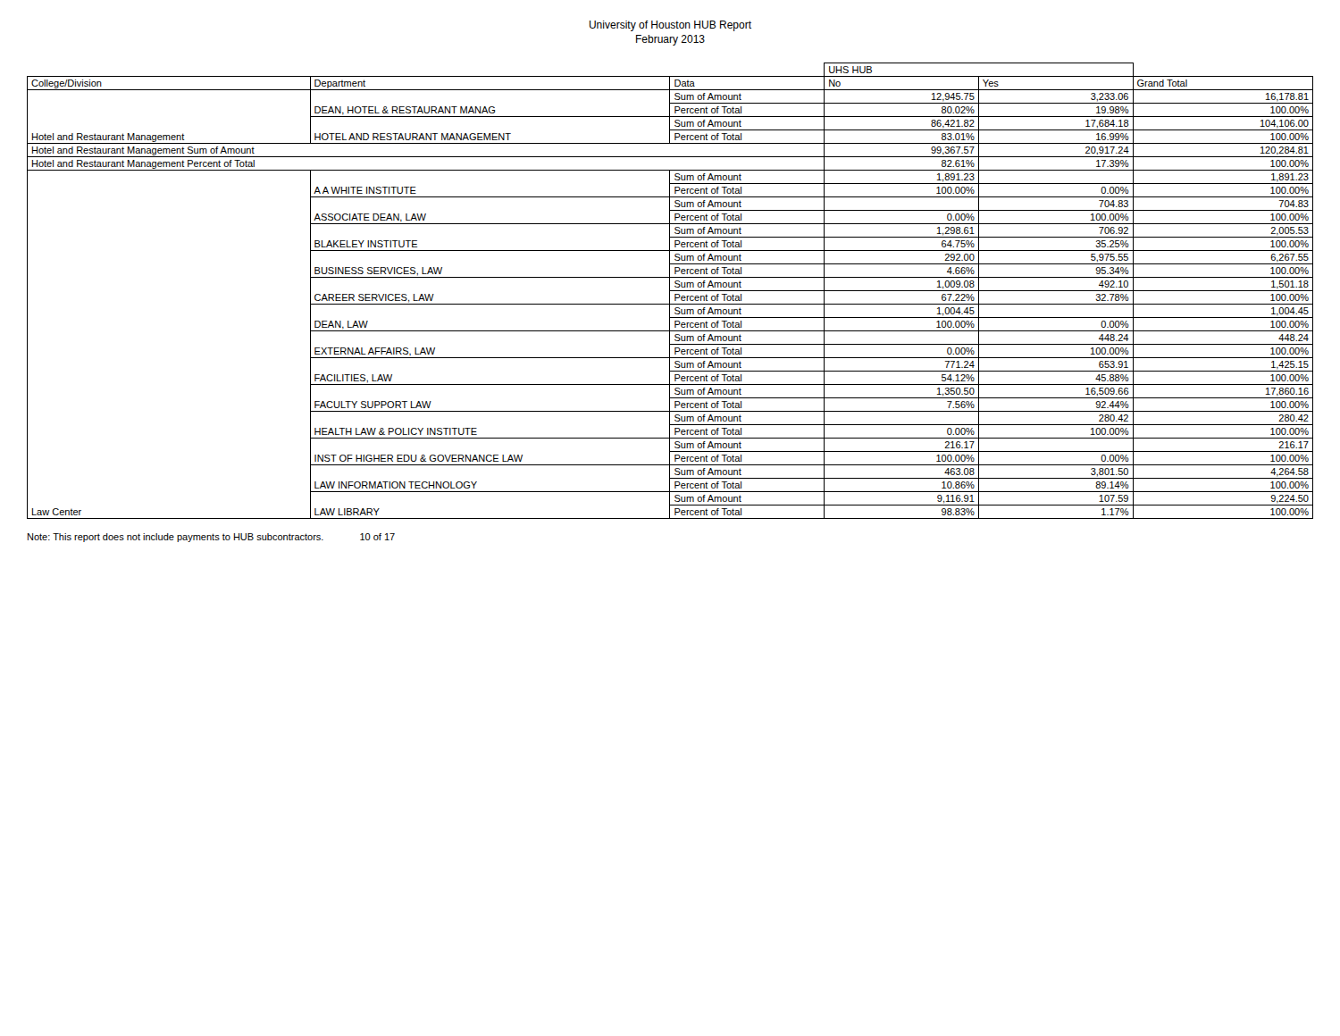University of Houston HUB Report
February 2013
| | | | UHS HUB | |
| --- | --- | --- | --- | --- |
| College/Division | Department | Data | No | Yes | Grand Total |
| Hotel and Restaurant Management | DEAN, HOTEL & RESTAURANT MANAG | Sum of Amount | 12,945.75 | 3,233.06 | 16,178.81 |
| Percent of Total | 80.02% | 19.98% | 100.00% |
| HOTEL AND RESTAURANT MANAGEMENT | Sum of Amount | 86,421.82 | 17,684.18 | 104,106.00 |
| Percent of Total | 83.01% | 16.99% | 100.00% |
| Hotel and Restaurant Management Sum of Amount | 99,367.57 | 20,917.24 | 120,284.81 |
| Hotel and Restaurant Management Percent of Total | 82.61% | 17.39% | 100.00% |
| Law Center | A A WHITE INSTITUTE | Sum of Amount | 1,891.23 | | 1,891.23 |
| Percent of Total | 100.00% | 0.00% | 100.00% |
| ASSOCIATE DEAN, LAW | Sum of Amount | | 704.83 | 704.83 |
| Percent of Total | 0.00% | 100.00% | 100.00% |
| BLAKELEY INSTITUTE | Sum of Amount | 1,298.61 | 706.92 | 2,005.53 |
| Percent of Total | 64.75% | 35.25% | 100.00% |
| BUSINESS SERVICES, LAW | Sum of Amount | 292.00 | 5,975.55 | 6,267.55 |
| Percent of Total | 4.66% | 95.34% | 100.00% |
| CAREER SERVICES, LAW | Sum of Amount | 1,009.08 | 492.10 | 1,501.18 |
| Percent of Total | 67.22% | 32.78% | 100.00% |
| DEAN, LAW | Sum of Amount | 1,004.45 | | 1,004.45 |
| Percent of Total | 100.00% | 0.00% | 100.00% |
| EXTERNAL AFFAIRS, LAW | Sum of Amount | | 448.24 | 448.24 |
| Percent of Total | 0.00% | 100.00% | 100.00% |
| FACILITIES, LAW | Sum of Amount | 771.24 | 653.91 | 1,425.15 |
| Percent of Total | 54.12% | 45.88% | 100.00% |
| FACULTY SUPPORT LAW | Sum of Amount | 1,350.50 | 16,509.66 | 17,860.16 |
| Percent of Total | 7.56% | 92.44% | 100.00% |
| HEALTH LAW & POLICY INSTITUTE | Sum of Amount | | 280.42 | 280.42 |
| Percent of Total | 0.00% | 100.00% | 100.00% |
| INST OF HIGHER EDU & GOVERNANCE LAW | Sum of Amount | 216.17 | | 216.17 |
| Percent of Total | 100.00% | 0.00% | 100.00% |
| LAW INFORMATION TECHNOLOGY | Sum of Amount | 463.08 | 3,801.50 | 4,264.58 |
| Percent of Total | 10.86% | 89.14% | 100.00% |
| LAW LIBRARY | Sum of Amount | 9,116.91 | 107.59 | 9,224.50 |
| Percent of Total | 98.83% | 1.17% | 100.00% |
Note: This report does not include payments to HUB subcontractors. 10 of 17